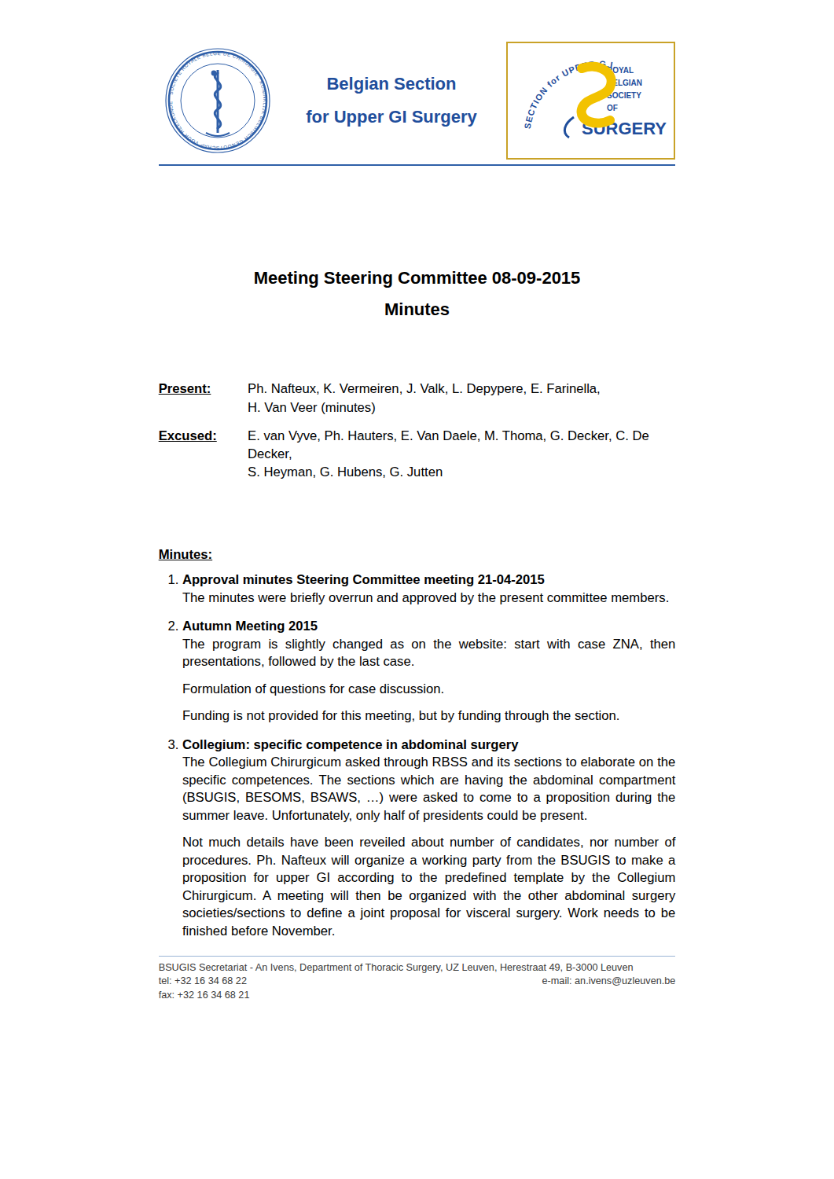Royal Belgian Society of Surgery emblem SOCIÉTÉ ROYALE BELGE DE CHIRURGIE · KONINKLIJK BELGISCH GENOOTSCHAP VOOR HEELKUNDE ·
Belgian Section
for Upper GI Surgery
Section for Upper GI Surgery logo SECTION for UPPER G.I. ROYAL BELGIAN SOCIETY OF SURGERY
Meeting Steering Committee 08-09-2015
Minutes
Present:
Ph. Nafteux, K. Vermeiren, J. Valk, L. Depypere, E. Farinella,
H. Van Veer (minutes)
Excused:
E. van Vyve, Ph. Hauters, E. Van Daele, M. Thoma, G. Decker, C. De Decker,
S. Heyman, G. Hubens, G. Jutten
Minutes:
Approval minutes Steering Committee meeting 21-04-2015
The minutes were briefly overrun and approved by the present committee members.
Autumn Meeting 2015
The program is slightly changed as on the website: start with case ZNA, then presentations, followed by the last case.
Formulation of questions for case discussion.
Funding is not provided for this meeting, but by funding through the section.
Collegium: specific competence in abdominal surgery
The Collegium Chirurgicum asked through RBSS and its sections to elaborate on the specific competences. The sections which are having the abdominal compartment (BSUGIS, BESOMS, BSAWS, …) were asked to come to a proposition during the summer leave. Unfortunately, only half of presidents could be present.
Not much details have been reveiled about number of candidates, nor number of procedures. Ph. Nafteux will organize a working party from the BSUGIS to make a proposition for upper GI according to the predefined template by the Collegium Chirurgicum. A meeting will then be organized with the other abdominal surgery societies/sections to define a joint proposal for visceral surgery. Work needs to be finished before November.
BSUGIS Secretariat - An Ivens, Department of Thoracic Surgery, UZ Leuven, Herestraat 49, B-3000 Leuven
tel: +32 16 34 68 22 e-mail: an.ivens@uzleuven.be
fax: +32 16 34 68 21